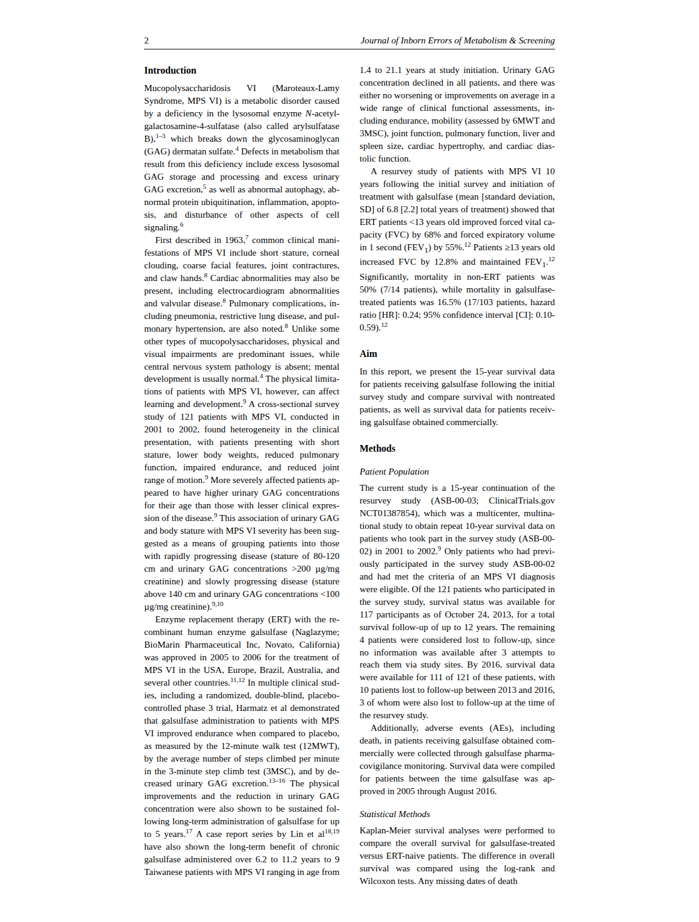2 Journal of Inborn Errors of Metabolism & Screening
Introduction
Mucopolysaccharidosis VI (Maroteaux-Lamy Syndrome, MPS VI) is a metabolic disorder caused by a deficiency in the lysosomal enzyme N-acetyl-galactosamine-4-sulfatase (also called arylsulfatase B),1–3 which breaks down the glycosaminoglycan (GAG) dermatan sulfate.4 Defects in metabolism that result from this deficiency include excess lysosomal GAG storage and processing and excess urinary GAG excretion,5 as well as abnormal autophagy, abnormal protein ubiquitination, inflammation, apoptosis, and disturbance of other aspects of cell signaling.6
First described in 1963,7 common clinical manifestations of MPS VI include short stature, corneal clouding, coarse facial features, joint contractures, and claw hands.8 Cardiac abnormalities may also be present, including electrocardiogram abnormalities and valvular disease.8 Pulmonary complications, including pneumonia, restrictive lung disease, and pulmonary hypertension, are also noted.8 Unlike some other types of mucopolysaccharidoses, physical and visual impairments are predominant issues, while central nervous system pathology is absent; mental development is usually normal.4 The physical limitations of patients with MPS VI, however, can affect learning and development.9 A cross-sectional survey study of 121 patients with MPS VI, conducted in 2001 to 2002, found heterogeneity in the clinical presentation, with patients presenting with short stature, lower body weights, reduced pulmonary function, impaired endurance, and reduced joint range of motion.9 More severely affected patients appeared to have higher urinary GAG concentrations for their age than those with lesser clinical expression of the disease.9 This association of urinary GAG and body stature with MPS VI severity has been suggested as a means of grouping patients into those with rapidly progressing disease (stature of 80-120 cm and urinary GAG concentrations >200 µg/mg creatinine) and slowly progressing disease (stature above 140 cm and urinary GAG concentrations <100 µg/mg creatinine).9,10
Enzyme replacement therapy (ERT) with the recombinant human enzyme galsulfase (Naglazyme; BioMarin Pharmaceutical Inc, Novato, California) was approved in 2005 to 2006 for the treatment of MPS VI in the USA, Europe, Brazil, Australia, and several other countries.11,12 In multiple clinical studies, including a randomized, double-blind, placebo-controlled phase 3 trial, Harmatz et al demonstrated that galsulfase administration to patients with MPS VI improved endurance when compared to placebo, as measured by the 12-minute walk test (12MWT), by the average number of steps climbed per minute in the 3-minute step climb test (3MSC), and by decreased urinary GAG excretion.13–16 The physical improvements and the reduction in urinary GAG concentration were also shown to be sustained following long-term administration of galsulfase for up to 5 years.17 A case report series by Lin et al18,19 have also shown the long-term benefit of chronic galsulfase administered over 6.2 to 11.2 years to 9 Taiwanese patients with MPS VI ranging in age from 1.4 to 21.1 years at study initiation. Urinary GAG concentration declined in all patients, and there was either no worsening or improvements on average in a wide range of clinical functional assessments, including endurance, mobility (assessed by 6MWT and 3MSC), joint function, pulmonary function, liver and spleen size, cardiac hypertrophy, and cardiac diastolic function.
A resurvey study of patients with MPS VI 10 years following the initial survey and initiation of treatment with galsulfase (mean [standard deviation, SD] of 6.8 [2.2] total years of treatment) showed that ERT patients <13 years old improved forced vital capacity (FVC) by 68% and forced expiratory volume in 1 second (FEV1) by 55%.12 Patients ≥13 years old increased FVC by 12.8% and maintained FEV1.12 Significantly, mortality in non-ERT patients was 50% (7/14 patients), while mortality in galsulfase-treated patients was 16.5% (17/103 patients, hazard ratio [HR]: 0.24; 95% confidence interval [CI]: 0.10-0.59).12
Aim
In this report, we present the 15-year survival data for patients receiving galsulfase following the initial survey study and compare survival with nontreated patients, as well as survival data for patients receiving galsulfase obtained commercially.
Methods
Patient Population
The current study is a 15-year continuation of the resurvey study (ASB-00-03; ClinicalTrials.gov NCT01387854), which was a multicenter, multinational study to obtain repeat 10-year survival data on patients who took part in the survey study (ASB-00-02) in 2001 to 2002.9 Only patients who had previously participated in the survey study ASB-00-02 and had met the criteria of an MPS VI diagnosis were eligible. Of the 121 patients who participated in the survey study, survival status was available for 117 participants as of October 24, 2013, for a total survival follow-up of up to 12 years. The remaining 4 patients were considered lost to follow-up, since no information was available after 3 attempts to reach them via study sites. By 2016, survival data were available for 111 of 121 of these patients, with 10 patients lost to follow-up between 2013 and 2016, 3 of whom were also lost to follow-up at the time of the resurvey study.
Additionally, adverse events (AEs), including death, in patients receiving galsulfase obtained commercially were collected through galsulfase pharmacovigilance monitoring. Survival data were compiled for patients between the time galsulfase was approved in 2005 through August 2016.
Statistical Methods
Kaplan-Meier survival analyses were performed to compare the overall survival for galsulfase-treated versus ERT-naive patients. The difference in overall survival was compared using the log-rank and Wilcoxon tests. Any missing dates of death